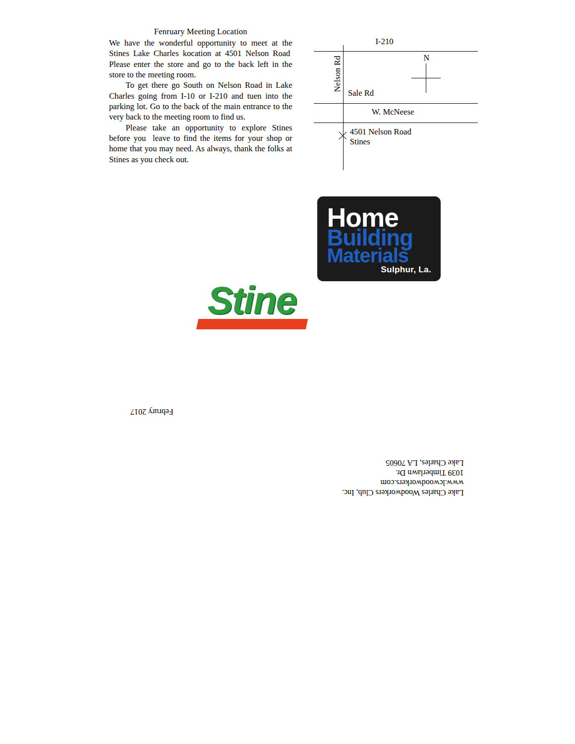Fenruary Meeting Location
We have the wonderful opportunity to meet at the Stines Lake Charles kocation at 4501 Nelson Road Please enter the store and go to the back left in the store to the meeting room.
To get there go South on Nelson Road in Lake Charles going from I-10 or I-210 and tuen into the parking lot. Go to the back of the main entrance to the very back to the meeting room to find us.
Please take an opportunity to explore Stines before you leave to find the items for your shop or home that you may need. As always, thank the folks at Stines as you check out.
I-210
Sale Rd
W. McNeese
Nelson Rd
N
4501 Nelson Road
Stines
Home
Building
Materials
Sulphur, La.
Stine
Februry 2017
Lake Charles Woodworkers Club, Inc.
www.lcwoodworkers.com
1039 Timberlawn Dr.
Lake Charles, LA 70605